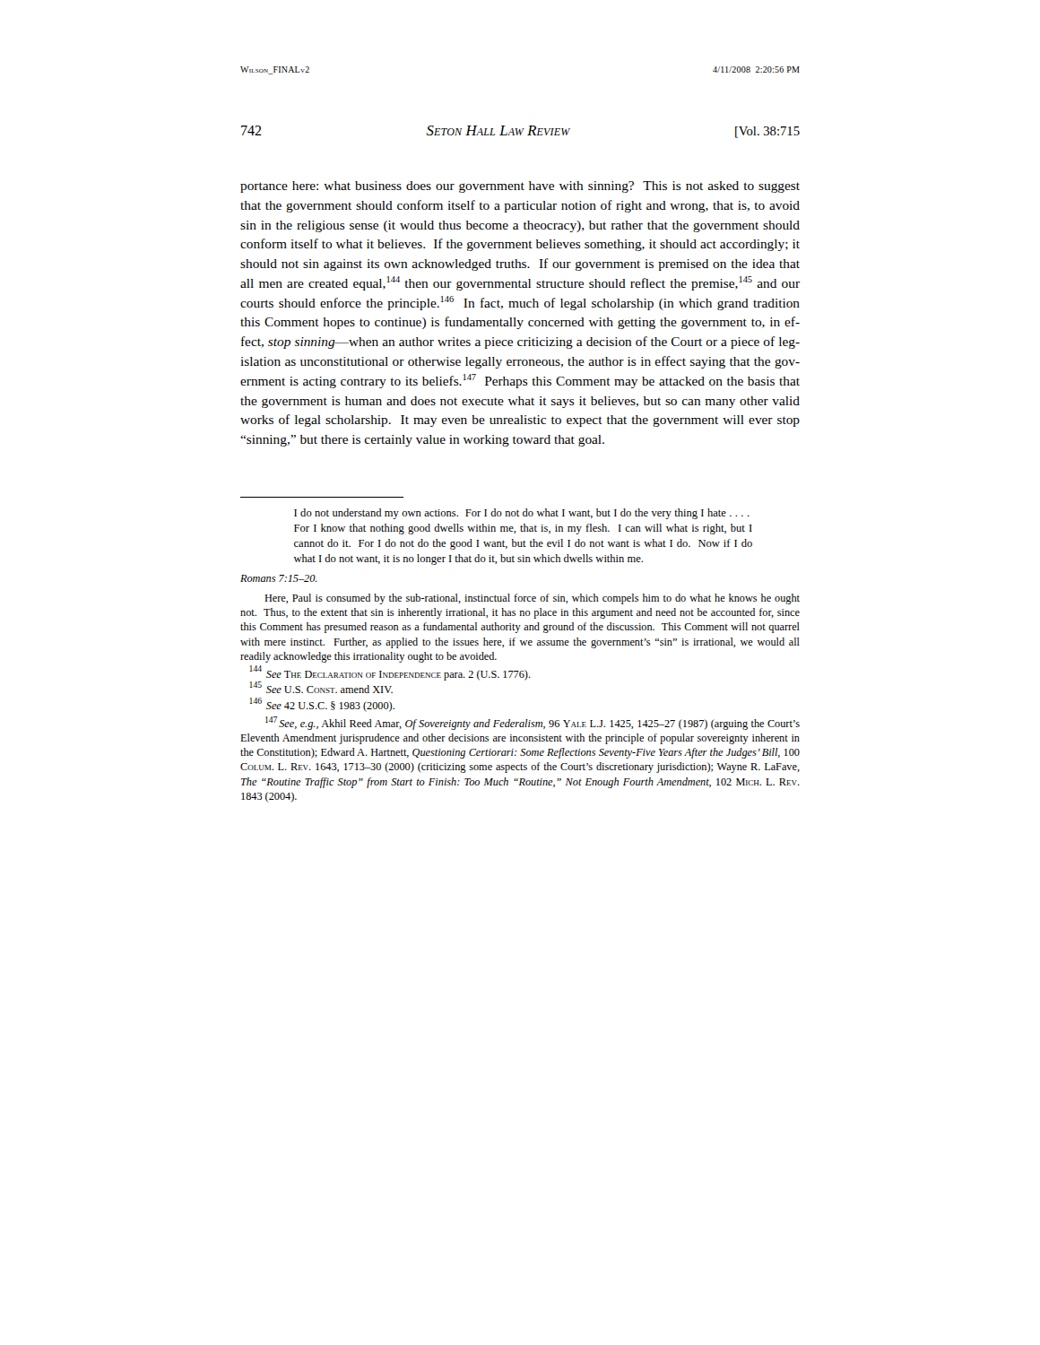Wilson_FINALv2
4/11/2008 2:20:56 PM
742
Seton Hall Law Review
[Vol. 38:715
portance here: what business does our government have with sinning? This is not asked to suggest that the government should conform itself to a particular notion of right and wrong, that is, to avoid sin in the religious sense (it would thus become a theocracy), but rather that the government should conform itself to what it believes. If the government believes something, it should act accordingly; it should not sin against its own acknowledged truths. If our government is premised on the idea that all men are created equal,144 then our governmental structure should reflect the premise,145 and our courts should enforce the principle.146 In fact, much of legal scholarship (in which grand tradition this Comment hopes to continue) is fundamentally concerned with getting the government to, in effect, stop sinning—when an author writes a piece criticizing a decision of the Court or a piece of legislation as unconstitutional or otherwise legally erroneous, the author is in effect saying that the government is acting contrary to its beliefs.147 Perhaps this Comment may be attacked on the basis that the government is human and does not execute what it says it believes, but so can many other valid works of legal scholarship. It may even be unrealistic to expect that the government will ever stop “sinning,” but there is certainly value in working toward that goal.
I do not understand my own actions. For I do not do what I want, but I do the very thing I hate . . . . For I know that nothing good dwells within me, that is, in my flesh. I can will what is right, but I cannot do it. For I do not do the good I want, but the evil I do not want is what I do. Now if I do what I do not want, it is no longer I that do it, but sin which dwells within me.
Romans 7:15–20.
Here, Paul is consumed by the sub-rational, instinctual force of sin, which compels him to do what he knows he ought not. Thus, to the extent that sin is inherently irrational, it has no place in this argument and need not be accounted for, since this Comment has presumed reason as a fundamental authority and ground of the discussion. This Comment will not quarrel with mere instinct. Further, as applied to the issues here, if we assume the government’s “sin” is irrational, we would all readily acknowledge this irrationality ought to be avoided.
144 See The Declaration of Independence para. 2 (U.S. 1776).
145 See U.S. Const. amend XIV.
146 See 42 U.S.C. § 1983 (2000).
147 See, e.g., Akhil Reed Amar, Of Sovereignty and Federalism, 96 Yale L.J. 1425, 1425–27 (1987) (arguing the Court’s Eleventh Amendment jurisprudence and other decisions are inconsistent with the principle of popular sovereignty inherent in the Constitution); Edward A. Hartnett, Questioning Certiorari: Some Reflections Seventy-Five Years After the Judges’ Bill, 100 Colum. L. Rev. 1643, 1713–30 (2000) (criticizing some aspects of the Court’s discretionary jurisdiction); Wayne R. LaFave, The “Routine Traffic Stop” from Start to Finish: Too Much “Routine,” Not Enough Fourth Amendment, 102 Mich. L. Rev. 1843 (2004).